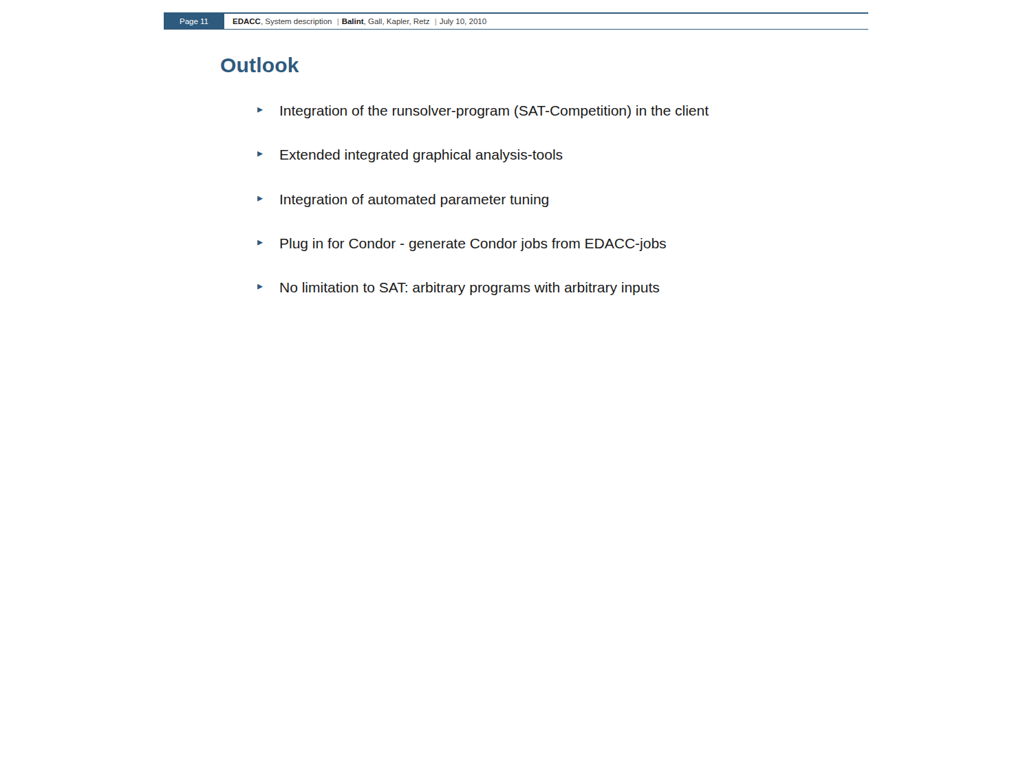Page 11
EDACC, System description |Balint, Gall, Kapler, Retz |July 10, 2010
Outlook
Integration of the runsolver-program (SAT-Competition) in the client
Extended integrated graphical analysis-tools
Integration of automated parameter tuning
Plug in for Condor - generate Condor jobs from EDACC-jobs
No limitation to SAT: arbitrary programs with arbitrary inputs